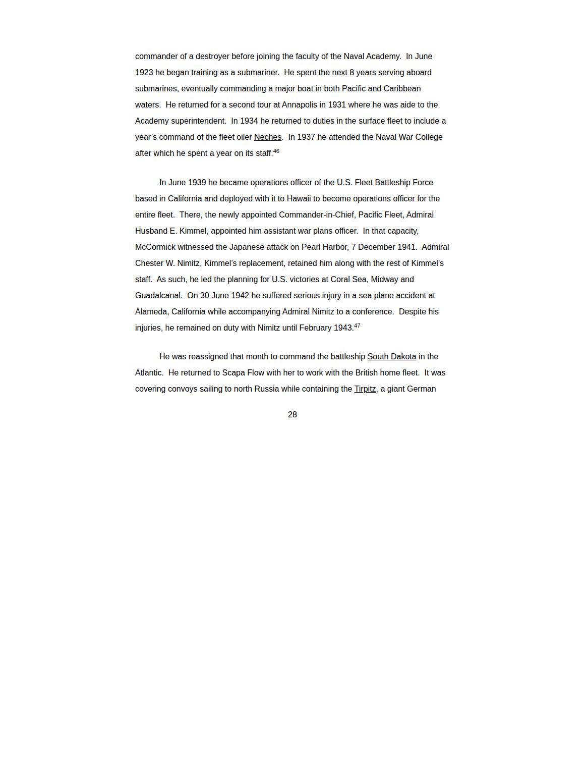commander of a destroyer before joining the faculty of the Naval Academy. In June 1923 he began training as a submariner. He spent the next 8 years serving aboard submarines, eventually commanding a major boat in both Pacific and Caribbean waters. He returned for a second tour at Annapolis in 1931 where he was aide to the Academy superintendent. In 1934 he returned to duties in the surface fleet to include a year’s command of the fleet oiler Neches. In 1937 he attended the Naval War College after which he spent a year on its staff.46
In June 1939 he became operations officer of the U.S. Fleet Battleship Force based in California and deployed with it to Hawaii to become operations officer for the entire fleet. There, the newly appointed Commander-in-Chief, Pacific Fleet, Admiral Husband E. Kimmel, appointed him assistant war plans officer. In that capacity, McCormick witnessed the Japanese attack on Pearl Harbor, 7 December 1941. Admiral Chester W. Nimitz, Kimmel’s replacement, retained him along with the rest of Kimmel’s staff. As such, he led the planning for U.S. victories at Coral Sea, Midway and Guadalcanal. On 30 June 1942 he suffered serious injury in a sea plane accident at Alameda, California while accompanying Admiral Nimitz to a conference. Despite his injuries, he remained on duty with Nimitz until February 1943.47
He was reassigned that month to command the battleship South Dakota in the Atlantic. He returned to Scapa Flow with her to work with the British home fleet. It was covering convoys sailing to north Russia while containing the Tirpitz, a giant German
28